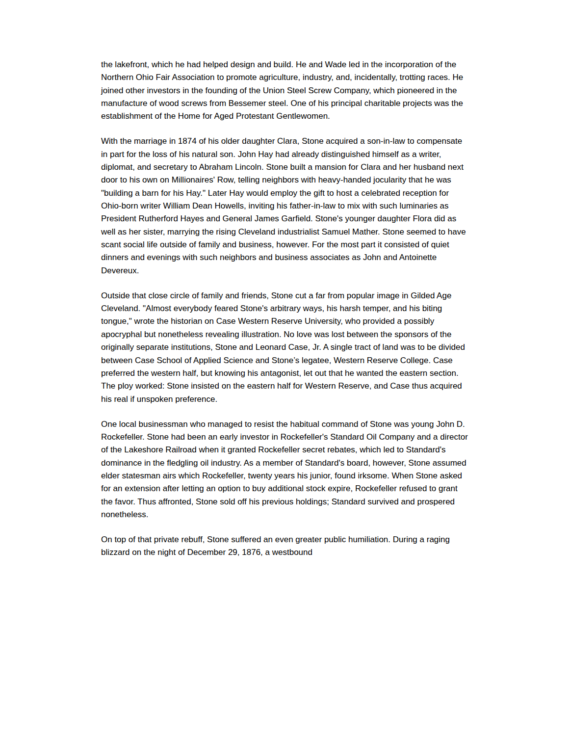the lakefront, which he had helped design and build. He and Wade led in the incorporation of the Northern Ohio Fair Association to promote agriculture, industry, and, incidentally, trotting races. He joined other investors in the founding of the Union Steel Screw Company, which pioneered in the manufacture of wood screws from Bessemer steel. One of his principal charitable projects was the establishment of the Home for Aged Protestant Gentlewomen.
With the marriage in 1874 of his older daughter Clara, Stone acquired a son-in-law to compensate in part for the loss of his natural son. John Hay had already distinguished himself as a writer, diplomat, and secretary to Abraham Lincoln. Stone built a mansion for Clara and her husband next door to his own on Millionaires' Row, telling neighbors with heavy-handed jocularity that he was "building a barn for his Hay." Later Hay would employ the gift to host a celebrated reception for Ohio-born writer William Dean Howells, inviting his father-in-law to mix with such luminaries as President Rutherford Hayes and General James Garfield. Stone's younger daughter Flora did as well as her sister, marrying the rising Cleveland industrialist Samuel Mather. Stone seemed to have scant social life outside of family and business, however. For the most part it consisted of quiet dinners and evenings with such neighbors and business associates as John and Antoinette Devereux.
Outside that close circle of family and friends, Stone cut a far from popular image in Gilded Age Cleveland. "Almost everybody feared Stone's arbitrary ways, his harsh temper, and his biting tongue," wrote the historian on Case Western Reserve University, who provided a possibly apocryphal but nonetheless revealing illustration. No love was lost between the sponsors of the originally separate institutions, Stone and Leonard Case, Jr. A single tract of land was to be divided between Case School of Applied Science and Stone’s legatee, Western Reserve College. Case preferred the western half, but knowing his antagonist, let out that he wanted the eastern section. The ploy worked: Stone insisted on the eastern half for Western Reserve, and Case thus acquired his real if unspoken preference.
One local businessman who managed to resist the habitual command of Stone was young John D. Rockefeller. Stone had been an early investor in Rockefeller's Standard Oil Company and a director of the Lakeshore Railroad when it granted Rockefeller secret rebates, which led to Standard's dominance in the fledgling oil industry. As a member of Standard's board, however, Stone assumed elder statesman airs which Rockefeller, twenty years his junior, found irksome. When Stone asked for an extension after letting an option to buy additional stock expire, Rockefeller refused to grant the favor. Thus affronted, Stone sold off his previous holdings; Standard survived and prospered nonetheless.
On top of that private rebuff, Stone suffered an even greater public humiliation. During a raging blizzard on the night of December 29, 1876, a westbound